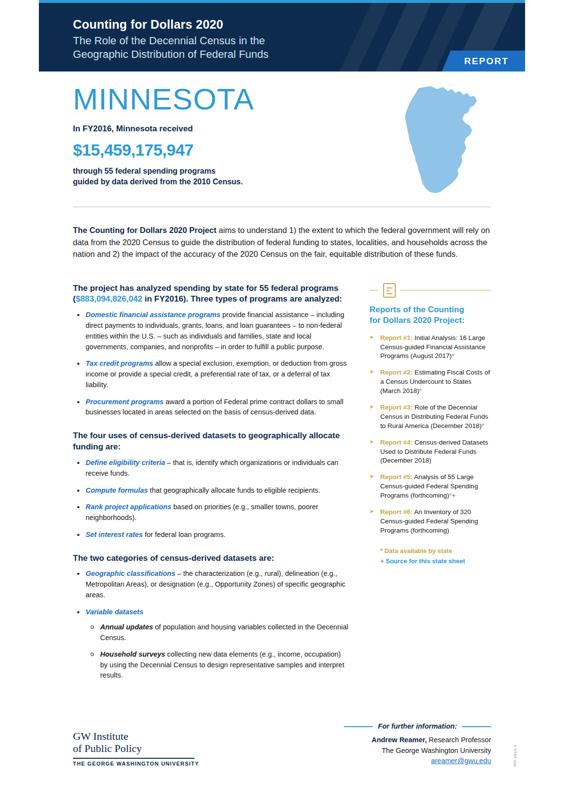Counting for Dollars 2020
The Role of the Decennial Census in the
Geographic Distribution of Federal Funds
REPORT
MINNESOTA
In FY2016, Minnesota received
$15,459,175,947
through 55 federal spending programs
guided by data derived from the 2010 Census.
The Counting for Dollars 2020 Project aims to understand 1) the extent to which the federal government will rely on data from the 2020 Census to guide the distribution of federal funding to states, localities, and households across the nation and 2) the impact of the accuracy of the 2020 Census on the fair, equitable distribution of these funds.
The project has analyzed spending by state for 55 federal programs
($883,094,826,042 in FY2016). Three types of programs are analyzed:
Domestic financial assistance programs provide financial assistance – including direct payments to individuals, grants, loans, and loan guarantees – to non-federal entities within the U.S. – such as individuals and families, state and local governments, companies, and nonprofits – in order to fulfill a public purpose.
Tax credit programs allow a special exclusion, exemption, or deduction from gross income or provide a special credit, a preferential rate of tax, or a deferral of tax liability.
Procurement programs award a portion of Federal prime contract dollars to small businesses located in areas selected on the basis of census-derived data.
The four uses of census-derived datasets to geographically allocate
funding are:
Define eligibility criteria – that is, identify which organizations or individuals can receive funds.
Compute formulas that geographically allocate funds to eligible recipients.
Rank project applications based on priorities (e.g., smaller towns, poorer neighborhoods).
Set interest rates for federal loan programs.
The two categories of census-derived datasets are:
Geographic classifications – the characterization (e.g., rural), delineation (e.g., Metropolitan Areas), or designation (e.g., Opportunity Zones) of specific geographic areas.
Variable datasets
Annual updates of population and housing variables collected in the Decennial Census.
Household surveys collecting new data elements (e.g., income, occupation) by using the Decennial Census to design representative samples and interpret results.
Reports of the Counting
for Dollars 2020 Project:
Report #1: Initial Analysis: 16 Large Census-guided Financial Assistance Programs (August 2017)*
Report #2: Estimating Fiscal Costs of a Census Undercount to States (March 2018)*
Report #3: Role of the Decennial Census in Distributing Federal Funds to Rural America (December 2018)*
Report #4: Census-derived Datasets Used to Distribute Federal Funds (December 2018)
Report #5: Analysis of 55 Large Census-guided Federal Spending Programs (forthcoming)*+
Report #6: An Inventory of 320 Census-guided Federal Spending Programs (forthcoming)
* Data available by state
+ Source for this state sheet
GW Institute
of Public Policy
THE GEORGE WASHINGTON UNIVERSITY
For further information:
Andrew Reamer, Research Professor
The George Washington University
areamer@gwu.edu
IPP-1819-3